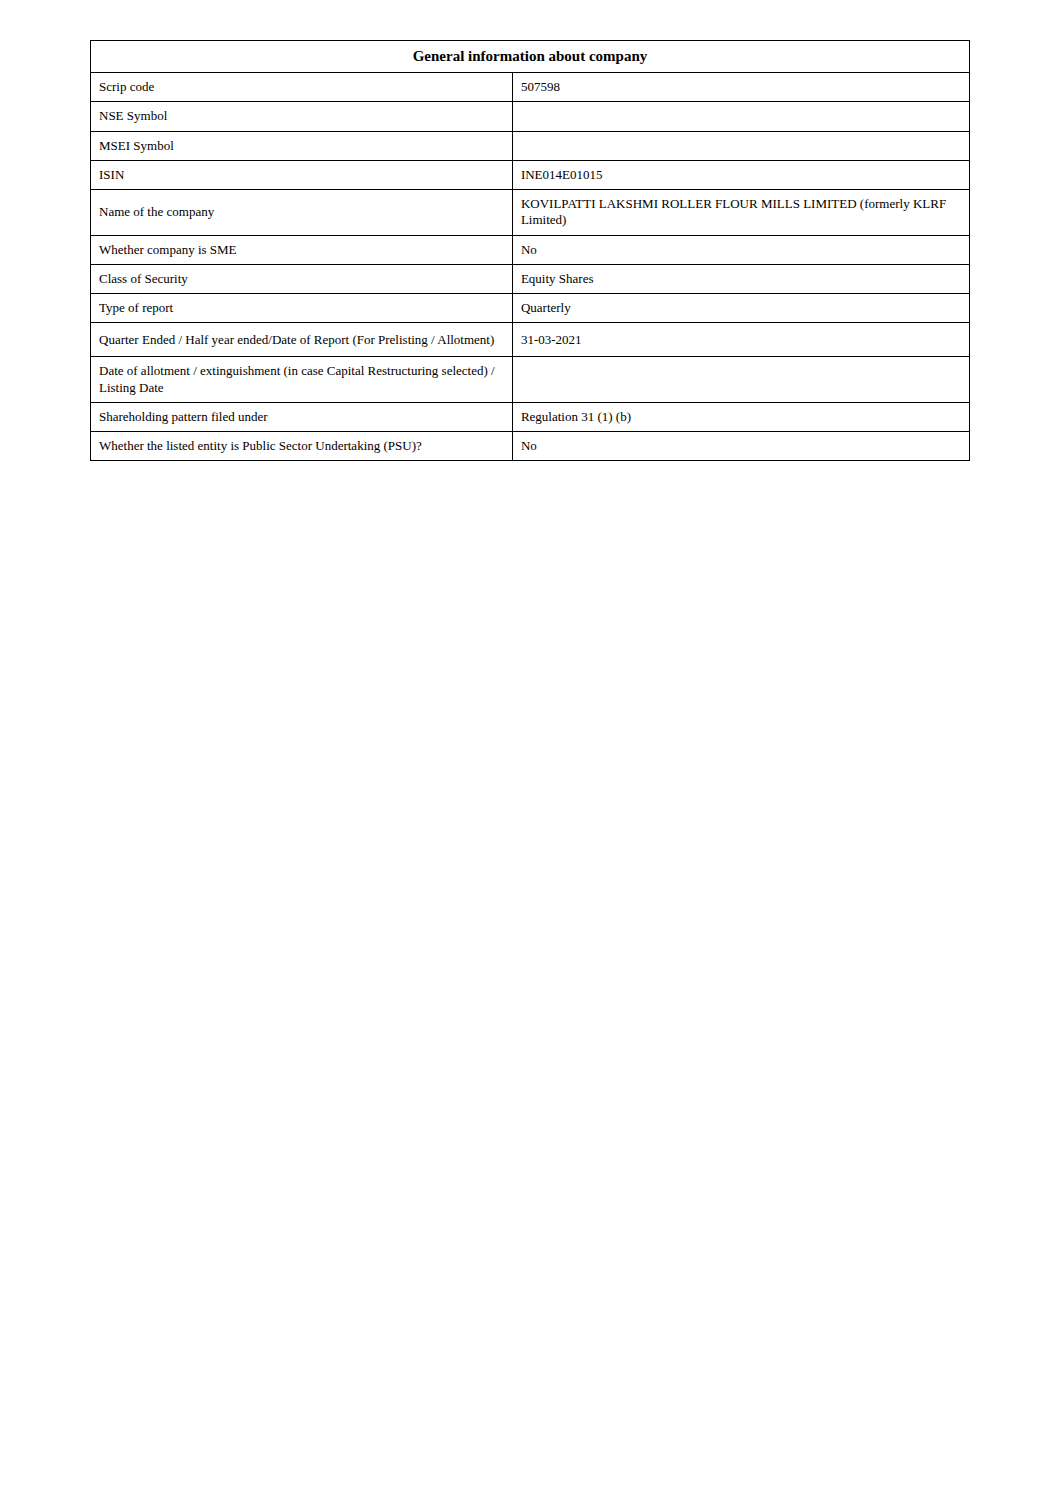General information about company
| Scrip code | 507598 |
| NSE Symbol | |
| MSEI Symbol | |
| ISIN | INE014E01015 |
| Name of the company | KOVILPATTI LAKSHMI ROLLER FLOUR MILLS LIMITED (formerly KLRF Limited) |
| Whether company is SME | No |
| Class of Security | Equity Shares |
| Type of report | Quarterly |
| Quarter Ended / Half year ended/Date of Report (For Prelisting / Allotment) | 31-03-2021 |
| Date of allotment / extinguishment (in case Capital Restructuring selected) / Listing Date | |
| Shareholding pattern filed under | Regulation 31 (1) (b) |
| Whether the listed entity is Public Sector Undertaking (PSU)? | No |